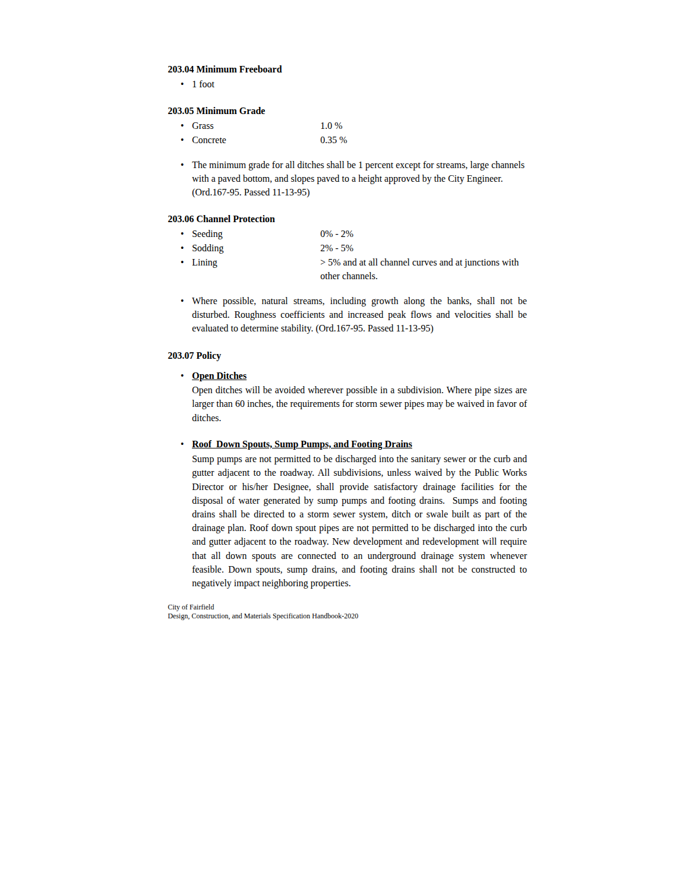203.04 Minimum Freeboard
1 foot
203.05 Minimum Grade
Grass 1.0 %
Concrete 0.35 %
The minimum grade for all ditches shall be 1 percent except for streams, large channels with a paved bottom, and slopes paved to a height approved by the City Engineer. (Ord.167-95. Passed 11-13-95)
203.06 Channel Protection
Seeding 0% - 2%
Sodding 2% - 5%
Lining > 5% and at all channel curves and at junctions with other channels.
Where possible, natural streams, including growth along the banks, shall not be disturbed. Roughness coefficients and increased peak flows and velocities shall be evaluated to determine stability. (Ord.167-95. Passed 11-13-95)
203.07 Policy
Open Ditches
Open ditches will be avoided wherever possible in a subdivision. Where pipe sizes are larger than 60 inches, the requirements for storm sewer pipes may be waived in favor of ditches.
Roof Down Spouts, Sump Pumps, and Footing Drains
Sump pumps are not permitted to be discharged into the sanitary sewer or the curb and gutter adjacent to the roadway. All subdivisions, unless waived by the Public Works Director or his/her Designee, shall provide satisfactory drainage facilities for the disposal of water generated by sump pumps and footing drains. Sumps and footing drains shall be directed to a storm sewer system, ditch or swale built as part of the drainage plan. Roof down spout pipes are not permitted to be discharged into the curb and gutter adjacent to the roadway. New development and redevelopment will require that all down spouts are connected to an underground drainage system whenever feasible. Down spouts, sump drains, and footing drains shall not be constructed to negatively impact neighboring properties.
City of Fairfield
Design, Construction, and Materials Specification Handbook-2020